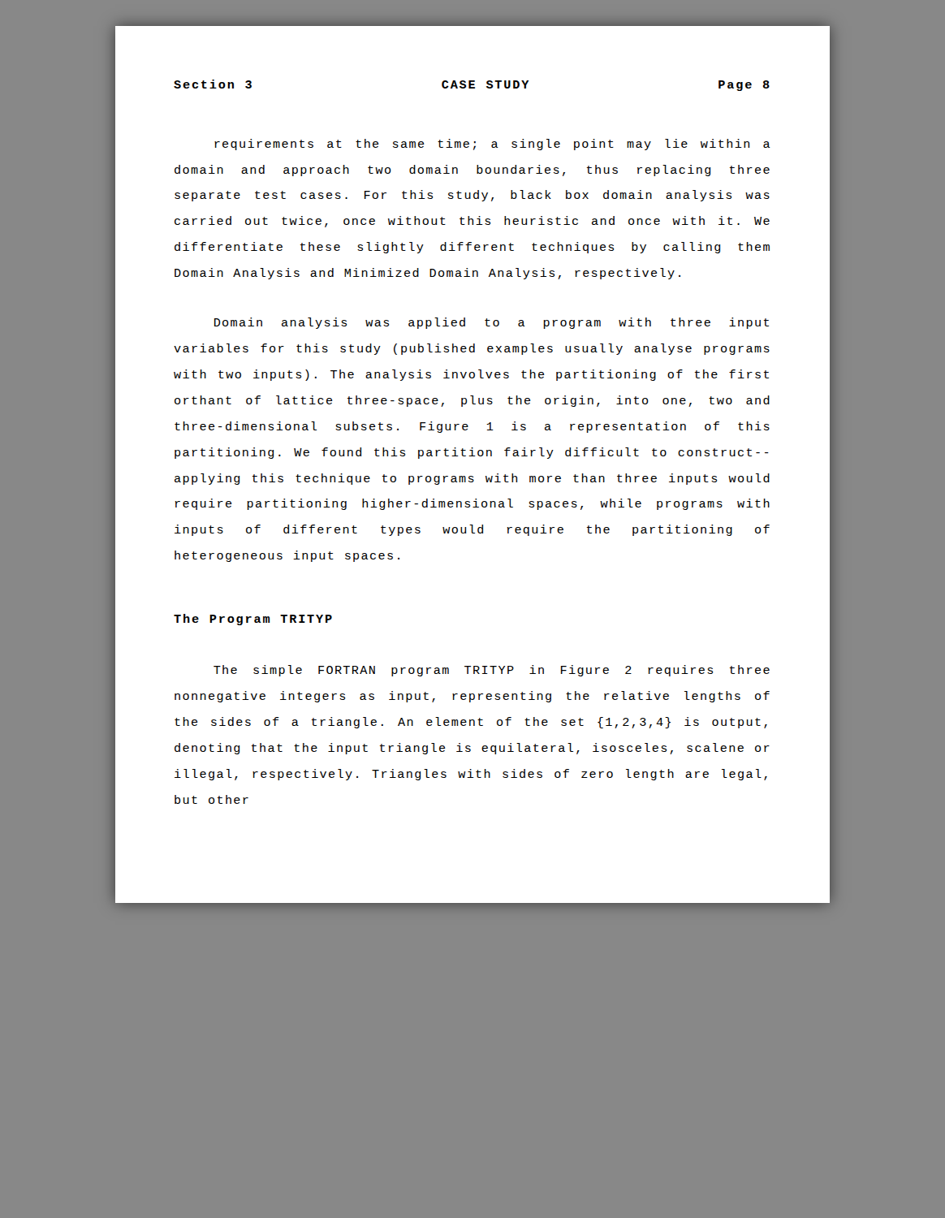Section 3 CASE STUDY Page 8
requirements at the same time; a single point may lie within a domain and approach two domain boundaries, thus replacing three separate test cases. For this study, black box domain analysis was carried out twice, once without this heuristic and once with it. We differentiate these slightly different techniques by calling them Domain Analysis and Minimized Domain Analysis, respectively.
Domain analysis was applied to a program with three input variables for this study (published examples usually analyse programs with two inputs). The analysis involves the partitioning of the first orthant of lattice three-space, plus the origin, into one, two and three-dimensional subsets. Figure 1 is a representation of this partitioning. We found this partition fairly difficult to construct--applying this technique to programs with more than three inputs would require partitioning higher-dimensional spaces, while programs with inputs of different types would require the partitioning of heterogeneous input spaces.
The Program TRITYP
The simple FORTRAN program TRITYP in Figure 2 requires three nonnegative integers as input, representing the relative lengths of the sides of a triangle. An element of the set {1,2,3,4} is output, denoting that the input triangle is equilateral, isosceles, scalene or illegal, respectively. Triangles with sides of zero length are legal, but other